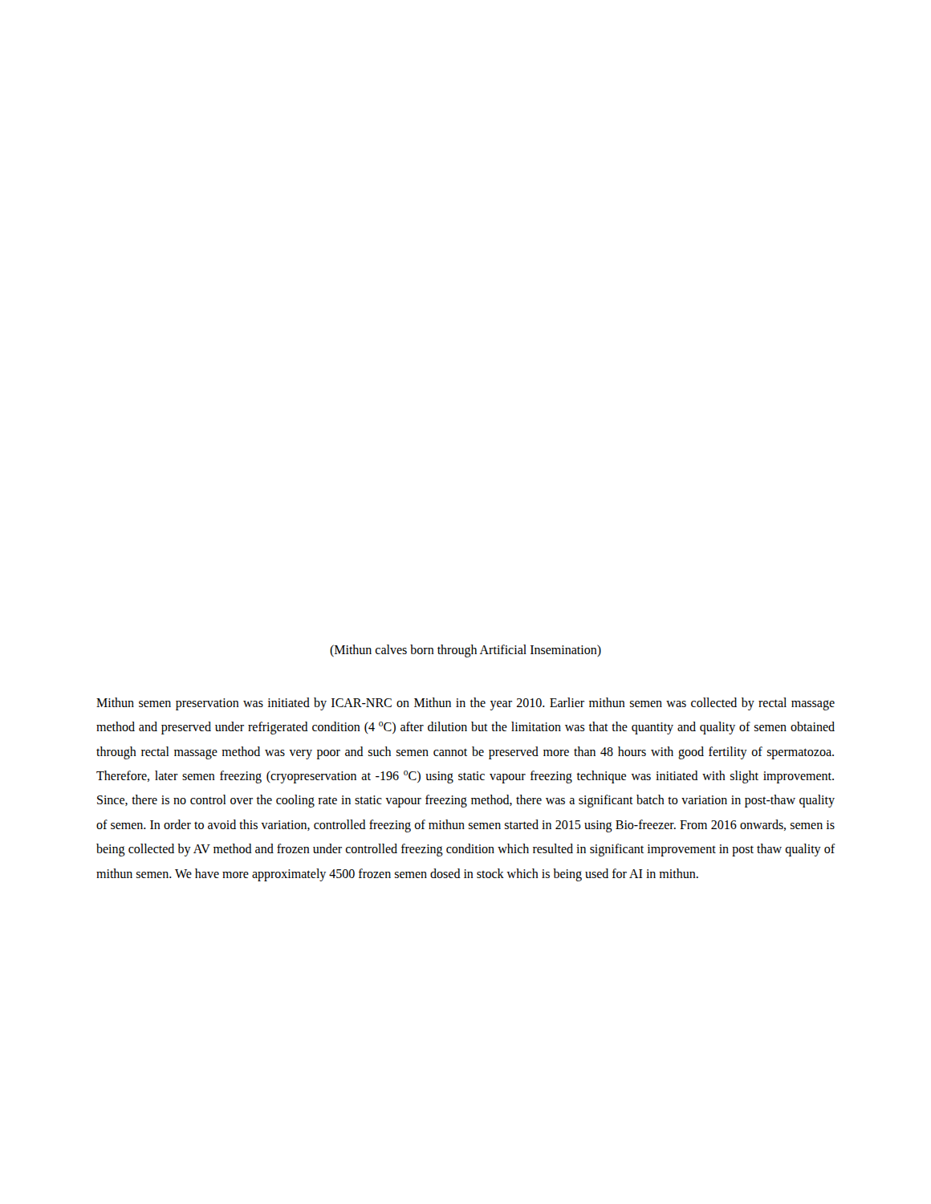(Mithun calves born through Artificial Insemination)
Mithun semen preservation was initiated by ICAR-NRC on Mithun in the year 2010. Earlier mithun semen was collected by rectal massage method and preserved under refrigerated condition (4 oC) after dilution but the limitation was that the quantity and quality of semen obtained through rectal massage method was very poor and such semen cannot be preserved more than 48 hours with good fertility of spermatozoa. Therefore, later semen freezing (cryopreservation at -196 oC) using static vapour freezing technique was initiated with slight improvement. Since, there is no control over the cooling rate in static vapour freezing method, there was a significant batch to variation in post-thaw quality of semen. In order to avoid this variation, controlled freezing of mithun semen started in 2015 using Bio-freezer. From 2016 onwards, semen is being collected by AV method and frozen under controlled freezing condition which resulted in significant improvement in post thaw quality of mithun semen. We have more approximately 4500 frozen semen dosed in stock which is being used for AI in mithun.